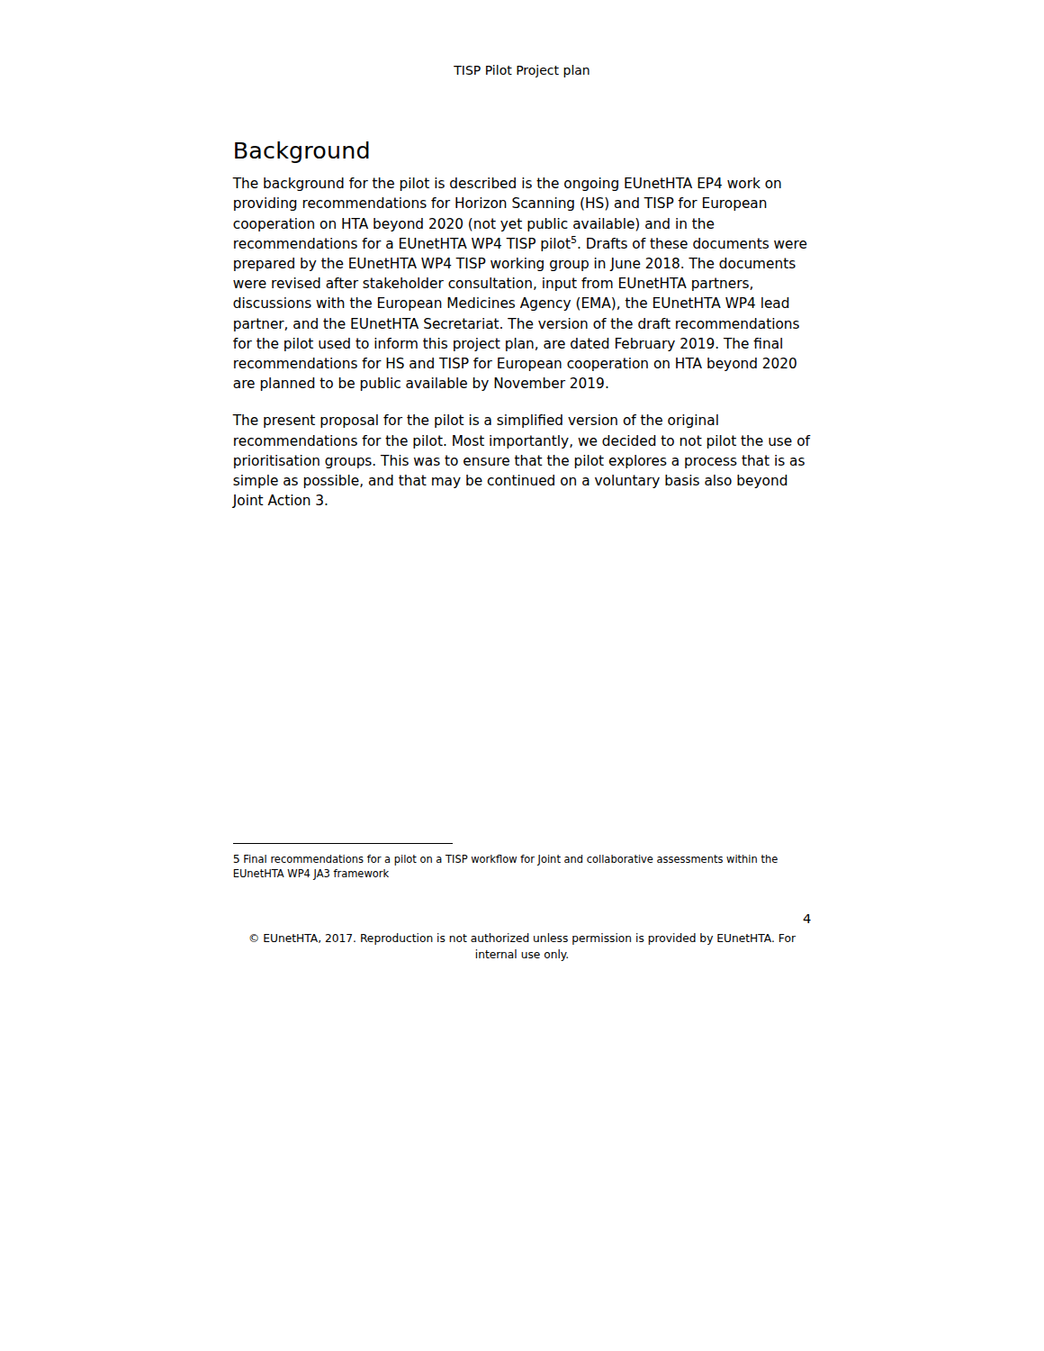TISP Pilot Project plan
Background
The background for the pilot is described is the ongoing EUnetHTA EP4 work on providing recommendations for Horizon Scanning (HS) and TISP for European cooperation on HTA beyond 2020 (not yet public available) and in the recommendations for a EUnetHTA WP4 TISP pilot5. Drafts of these documents were prepared by the EUnetHTA WP4 TISP working group in June 2018. The documents were revised after stakeholder consultation, input from EUnetHTA partners, discussions with the European Medicines Agency (EMA), the EUnetHTA WP4 lead partner, and the EUnetHTA Secretariat. The version of the draft recommendations for the pilot used to inform this project plan, are dated February 2019. The final recommendations for HS and TISP for European cooperation on HTA beyond 2020 are planned to be public available by November 2019.
The present proposal for the pilot is a simplified version of the original recommendations for the pilot. Most importantly, we decided to not pilot the use of prioritisation groups. This was to ensure that the pilot explores a process that is as simple as possible, and that may be continued on a voluntary basis also beyond Joint Action 3.
5 Final recommendations for a pilot on a TISP workflow for Joint and collaborative assessments within the EUnetHTA WP4 JA3 framework
4
© EUnetHTA, 2017. Reproduction is not authorized unless permission is provided by EUnetHTA. For internal use only.